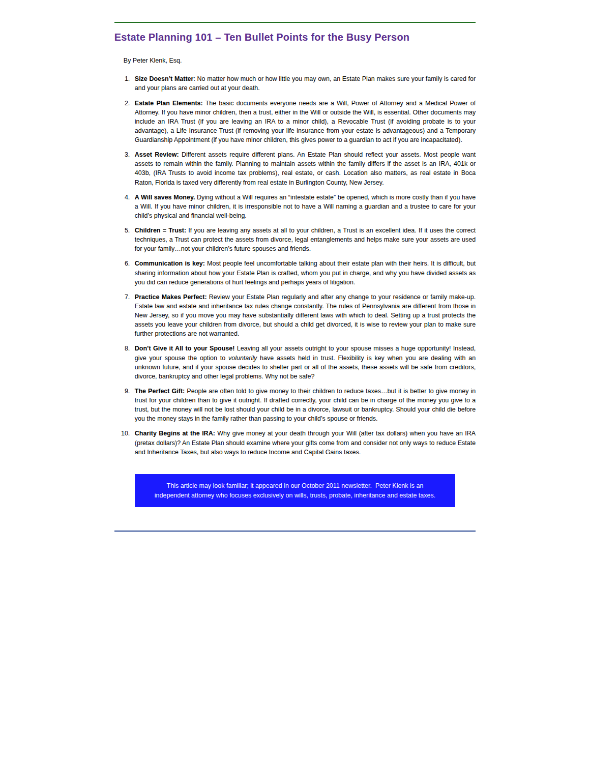Estate Planning 101 – Ten Bullet Points for the Busy Person
By Peter Klenk, Esq.
Size Doesn’t Matter: No matter how much or how little you may own, an Estate Plan makes sure your family is cared for and your plans are carried out at your death.
Estate Plan Elements: The basic documents everyone needs are a Will, Power of Attorney and a Medical Power of Attorney. If you have minor children, then a trust, either in the Will or outside the Will, is essential. Other documents may include an IRA Trust (if you are leaving an IRA to a minor child), a Revocable Trust (if avoiding probate is to your advantage), a Life Insurance Trust (if removing your life insurance from your estate is advantageous) and a Temporary Guardianship Appointment (if you have minor children, this gives power to a guardian to act if you are incapacitated).
Asset Review: Different assets require different plans. An Estate Plan should reflect your assets. Most people want assets to remain within the family. Planning to maintain assets within the family differs if the asset is an IRA, 401k or 403b, (IRA Trusts to avoid income tax problems), real estate, or cash. Location also matters, as real estate in Boca Raton, Florida is taxed very differently from real estate in Burlington County, New Jersey.
A Will saves Money. Dying without a Will requires an “intestate estate” be opened, which is more costly than if you have a Will. If you have minor children, it is irresponsible not to have a Will naming a guardian and a trustee to care for your child’s physical and financial well-being.
Children = Trust: If you are leaving any assets at all to your children, a Trust is an excellent idea. If it uses the correct techniques, a Trust can protect the assets from divorce, legal entanglements and helps make sure your assets are used for your family…not your children’s future spouses and friends.
Communication is key: Most people feel uncomfortable talking about their estate plan with their heirs. It is difficult, but sharing information about how your Estate Plan is crafted, whom you put in charge, and why you have divided assets as you did can reduce generations of hurt feelings and perhaps years of litigation.
Practice Makes Perfect: Review your Estate Plan regularly and after any change to your residence or family make-up. Estate law and estate and inheritance tax rules change constantly. The rules of Pennsylvania are different from those in New Jersey, so if you move you may have substantially different laws with which to deal. Setting up a trust protects the assets you leave your children from divorce, but should a child get divorced, it is wise to review your plan to make sure further protections are not warranted.
Don’t Give it All to your Spouse! Leaving all your assets outright to your spouse misses a huge opportunity! Instead, give your spouse the option to voluntarily have assets held in trust. Flexibility is key when you are dealing with an unknown future, and if your spouse decides to shelter part or all of the assets, these assets will be safe from creditors, divorce, bankruptcy and other legal problems. Why not be safe?
The Perfect Gift: People are often told to give money to their children to reduce taxes…but it is better to give money in trust for your children than to give it outright. If drafted correctly, your child can be in charge of the money you give to a trust, but the money will not be lost should your child be in a divorce, lawsuit or bankruptcy. Should your child die before you the money stays in the family rather than passing to your child’s spouse or friends.
Charity Begins at the IRA: Why give money at your death through your Will (after tax dollars) when you have an IRA (pretax dollars)? An Estate Plan should examine where your gifts come from and consider not only ways to reduce Estate and Inheritance Taxes, but also ways to reduce Income and Capital Gains taxes.
This article may look familiar; it appeared in our October 2011 newsletter. Peter Klenk is an independent attorney who focuses exclusively on wills, trusts, probate, inheritance and estate taxes.